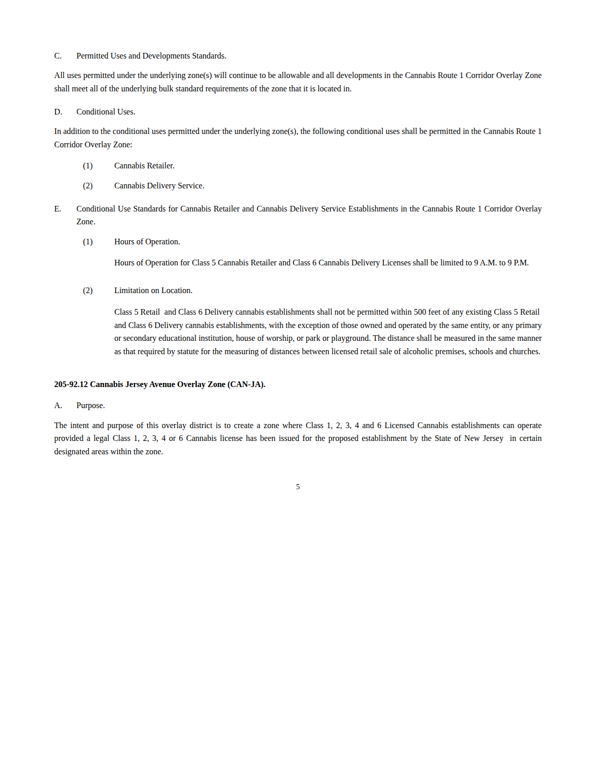C.
Permitted Uses and Developments Standards.
All uses permitted under the underlying zone(s) will continue to be allowable and all developments in the Cannabis Route 1 Corridor Overlay Zone shall meet all of the underlying bulk standard requirements of the zone that it is located in.
D.
Conditional Uses.
In addition to the conditional uses permitted under the underlying zone(s), the following conditional uses shall be permitted in the Cannabis Route 1 Corridor Overlay Zone:
(1) Cannabis Retailer.
(2) Cannabis Delivery Service.
E.
Conditional Use Standards for Cannabis Retailer and Cannabis Delivery Service Establishments in the Cannabis Route 1 Corridor Overlay Zone.
(1) Hours of Operation.
Hours of Operation for Class 5 Cannabis Retailer and Class 6 Cannabis Delivery Licenses shall be limited to 9 A.M. to 9 P.M.
(2) Limitation on Location.
Class 5 Retail and Class 6 Delivery cannabis establishments shall not be permitted within 500 feet of any existing Class 5 Retail and Class 6 Delivery cannabis establishments, with the exception of those owned and operated by the same entity, or any primary or secondary educational institution, house of worship, or park or playground. The distance shall be measured in the same manner as that required by statute for the measuring of distances between licensed retail sale of alcoholic premises, schools and churches.
205-92.12 Cannabis Jersey Avenue Overlay Zone (CAN-JA).
A.
Purpose.
The intent and purpose of this overlay district is to create a zone where Class 1, 2, 3, 4 and 6 Licensed Cannabis establishments can operate provided a legal Class 1, 2, 3, 4 or 6 Cannabis license has been issued for the proposed establishment by the State of New Jersey in certain designated areas within the zone.
5